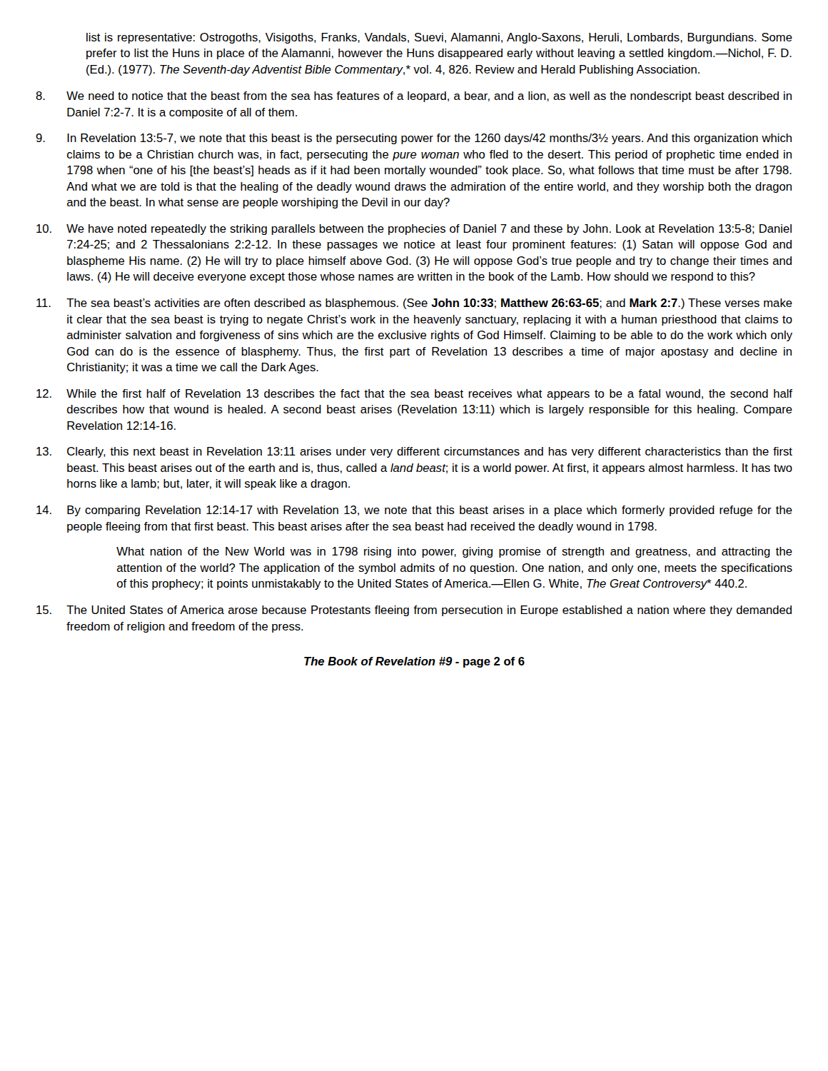list is representative: Ostrogoths, Visigoths, Franks, Vandals, Suevi, Alamanni, Anglo-Saxons, Heruli, Lombards, Burgundians. Some prefer to list the Huns in place of the Alamanni, however the Huns disappeared early without leaving a settled kingdom.—Nichol, F. D. (Ed.). (1977). The Seventh-day Adventist Bible Commentary,* vol. 4, 826. Review and Herald Publishing Association.
8. We need to notice that the beast from the sea has features of a leopard, a bear, and a lion, as well as the nondescript beast described in Daniel 7:2-7. It is a composite of all of them.
9. In Revelation 13:5-7, we note that this beast is the persecuting power for the 1260 days/42 months/3½ years. And this organization which claims to be a Christian church was, in fact, persecuting the pure woman who fled to the desert. This period of prophetic time ended in 1798 when “one of his [the beast’s] heads as if it had been mortally wounded” took place. So, what follows that time must be after 1798. And what we are told is that the healing of the deadly wound draws the admiration of the entire world, and they worship both the dragon and the beast. In what sense are people worshiping the Devil in our day?
10. We have noted repeatedly the striking parallels between the prophecies of Daniel 7 and these by John. Look at Revelation 13:5-8; Daniel 7:24-25; and 2 Thessalonians 2:2-12. In these passages we notice at least four prominent features: (1) Satan will oppose God and blaspheme His name. (2) He will try to place himself above God. (3) He will oppose God’s true people and try to change their times and laws. (4) He will deceive everyone except those whose names are written in the book of the Lamb. How should we respond to this?
11. The sea beast’s activities are often described as blasphemous. (See John 10:33; Matthew 26:63-65; and Mark 2:7.) These verses make it clear that the sea beast is trying to negate Christ’s work in the heavenly sanctuary, replacing it with a human priesthood that claims to administer salvation and forgiveness of sins which are the exclusive rights of God Himself. Claiming to be able to do the work which only God can do is the essence of blasphemy. Thus, the first part of Revelation 13 describes a time of major apostasy and decline in Christianity; it was a time we call the Dark Ages.
12. While the first half of Revelation 13 describes the fact that the sea beast receives what appears to be a fatal wound, the second half describes how that wound is healed. A second beast arises (Revelation 13:11) which is largely responsible for this healing. Compare Revelation 12:14-16.
13. Clearly, this next beast in Revelation 13:11 arises under very different circumstances and has very different characteristics than the first beast. This beast arises out of the earth and is, thus, called a land beast; it is a world power. At first, it appears almost harmless. It has two horns like a lamb; but, later, it will speak like a dragon.
14. By comparing Revelation 12:14-17 with Revelation 13, we note that this beast arises in a place which formerly provided refuge for the people fleeing from that first beast. This beast arises after the sea beast had received the deadly wound in 1798.
What nation of the New World was in 1798 rising into power, giving promise of strength and greatness, and attracting the attention of the world? The application of the symbol admits of no question. One nation, and only one, meets the specifications of this prophecy; it points unmistakably to the United States of America.—Ellen G. White, The Great Controversy* 440.2.
15. The United States of America arose because Protestants fleeing from persecution in Europe established a nation where they demanded freedom of religion and freedom of the press.
The Book of Revelation #9 - page 2 of 6